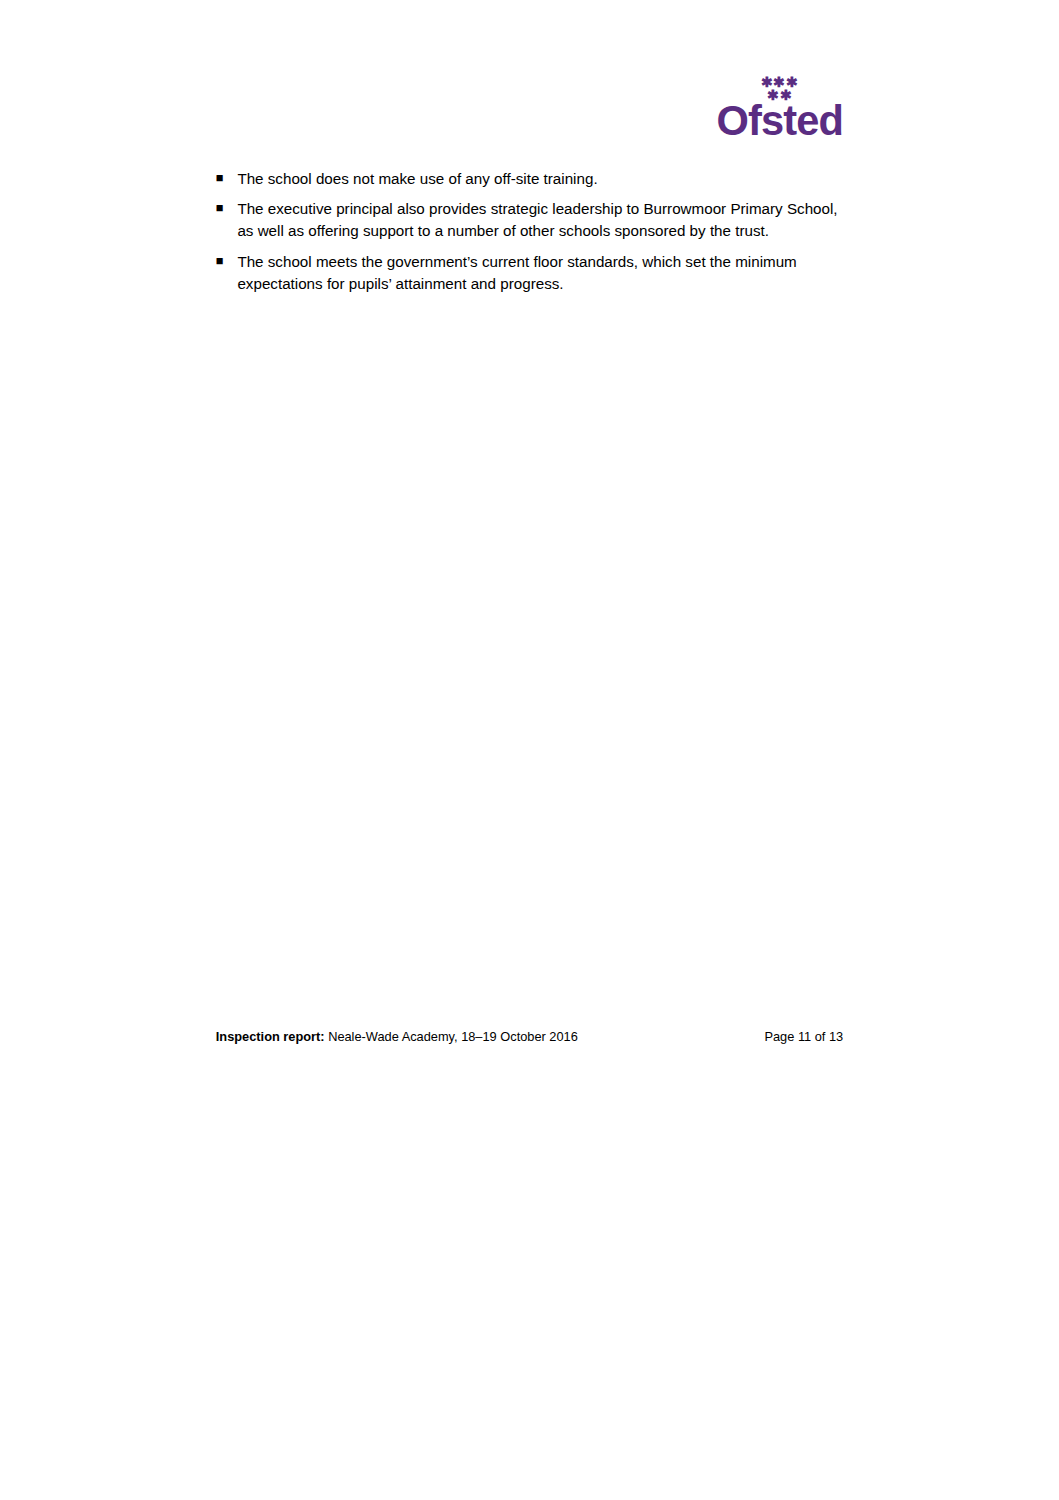✱✱✱
✱✱
Ofsted
The school does not make use of any off-site training.
The executive principal also provides strategic leadership to Burrowmoor Primary School, as well as offering support to a number of other schools sponsored by the trust.
The school meets the government’s current floor standards, which set the minimum expectations for pupils’ attainment and progress.
Inspection report: Neale-Wade Academy, 18–19 October 2016
Page 11 of 13